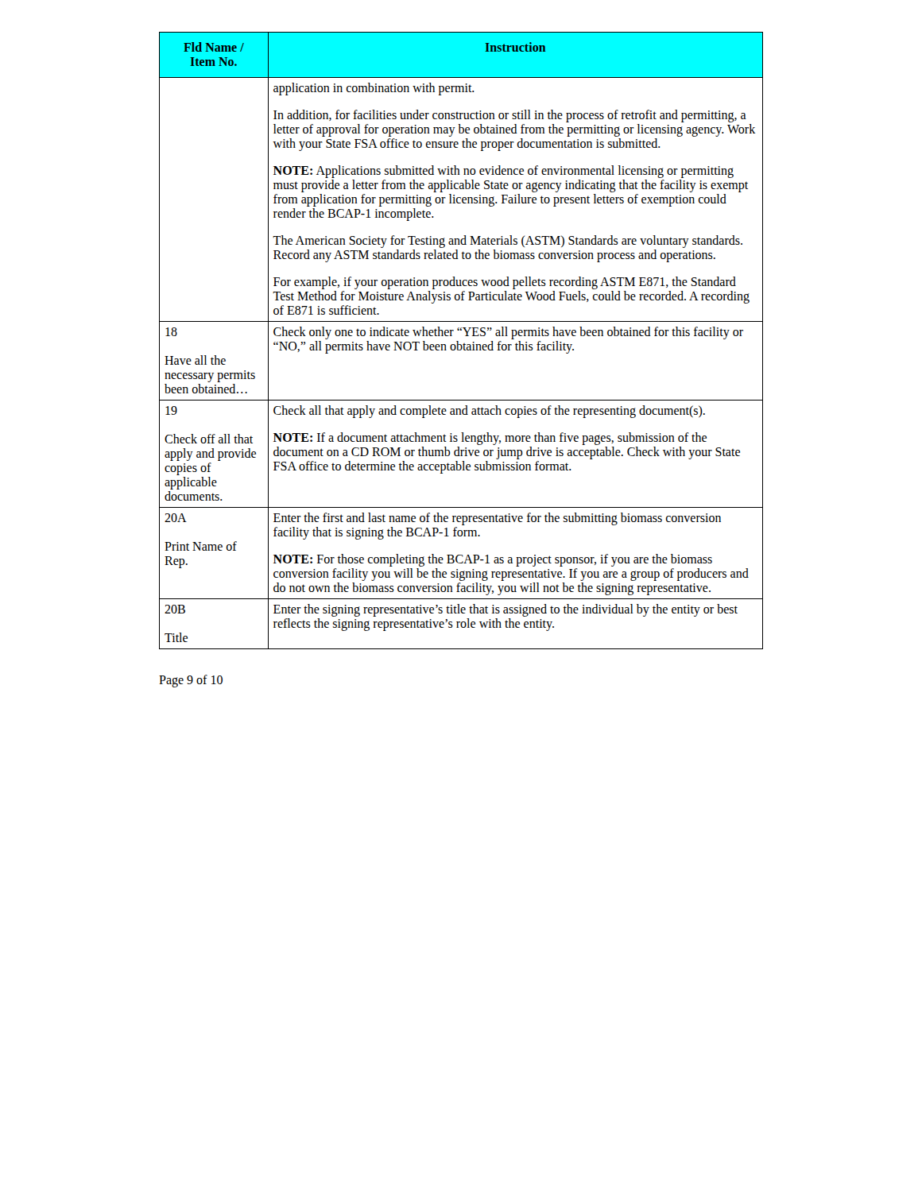| Fld Name / Item No. | Instruction |
| --- | --- |
| | application in combination with permit. In addition, for facilities under construction or still in the process of retrofit and permitting, a letter of approval for operation may be obtained from the permitting or licensing agency. Work with your State FSA office to ensure the proper documentation is submitted. NOTE: Applications submitted with no evidence of environmental licensing or permitting must provide a letter from the applicable State or agency indicating that the facility is exempt from application for permitting or licensing. Failure to present letters of exemption could render the BCAP-1 incomplete. The American Society for Testing and Materials (ASTM) Standards are voluntary standards. Record any ASTM standards related to the biomass conversion process and operations. For example, if your operation produces wood pellets recording ASTM E871, the Standard Test Method for Moisture Analysis of Particulate Wood Fuels, could be recorded. A recording of E871 is sufficient. |
| 18 Have all the necessary permits been obtained… | Check only one to indicate whether “YES” all permits have been obtained for this facility or “NO,” all permits have NOT been obtained for this facility. |
| 19 Check off all that apply and provide copies of applicable documents. | Check all that apply and complete and attach copies of the representing document(s). NOTE: If a document attachment is lengthy, more than five pages, submission of the document on a CD ROM or thumb drive or jump drive is acceptable. Check with your State FSA office to determine the acceptable submission format. |
| 20A Print Name of Rep. | Enter the first and last name of the representative for the submitting biomass conversion facility that is signing the BCAP-1 form. NOTE: For those completing the BCAP-1 as a project sponsor, if you are the biomass conversion facility you will be the signing representative. If you are a group of producers and do not own the biomass conversion facility, you will not be the signing representative. |
| 20B Title | Enter the signing representative’s title that is assigned to the individual by the entity or best reflects the signing representative’s role with the entity. |
Page 9 of 10